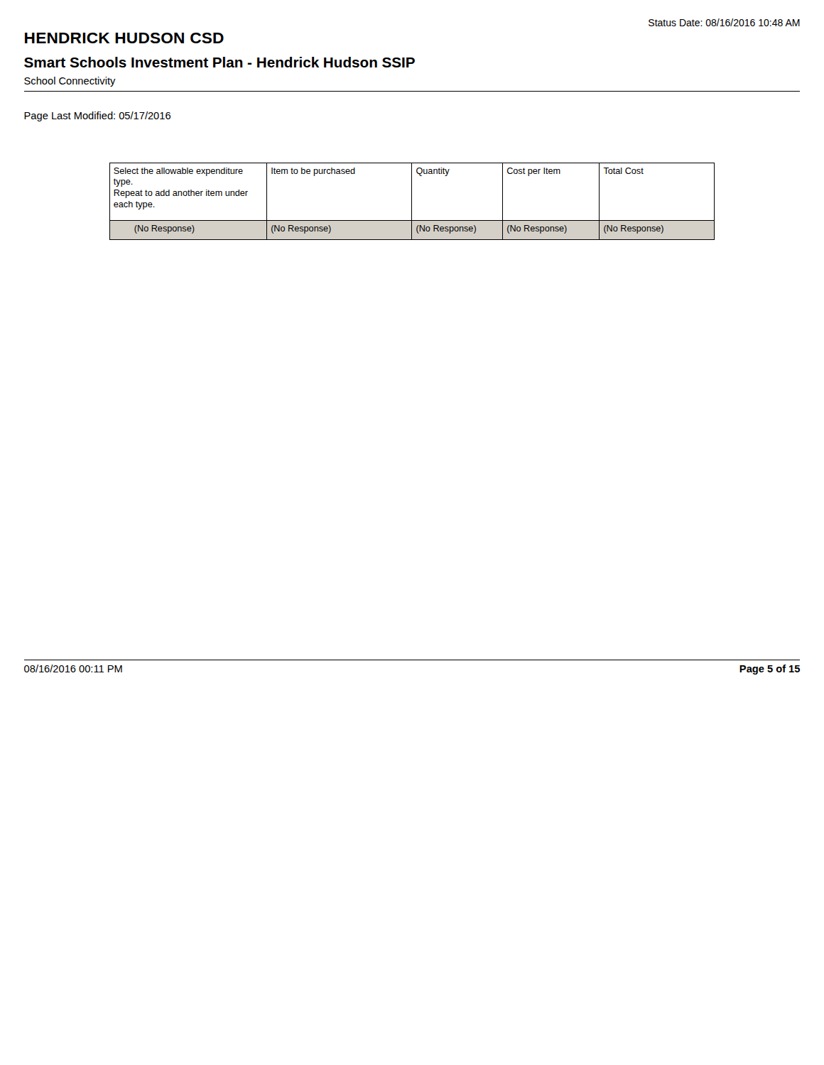Status Date: 08/16/2016 10:48 AM
HENDRICK HUDSON CSD
Smart Schools Investment Plan - Hendrick Hudson SSIP
School Connectivity
Page Last Modified: 05/17/2016
| Select the allowable expenditure type. Repeat to add another item under each type. | Item to be purchased | Quantity | Cost per Item | Total Cost |
| --- | --- | --- | --- | --- |
| (No Response) | (No Response) | (No Response) | (No Response) | (No Response) |
08/16/2016 00:11 PM Page 5 of 15